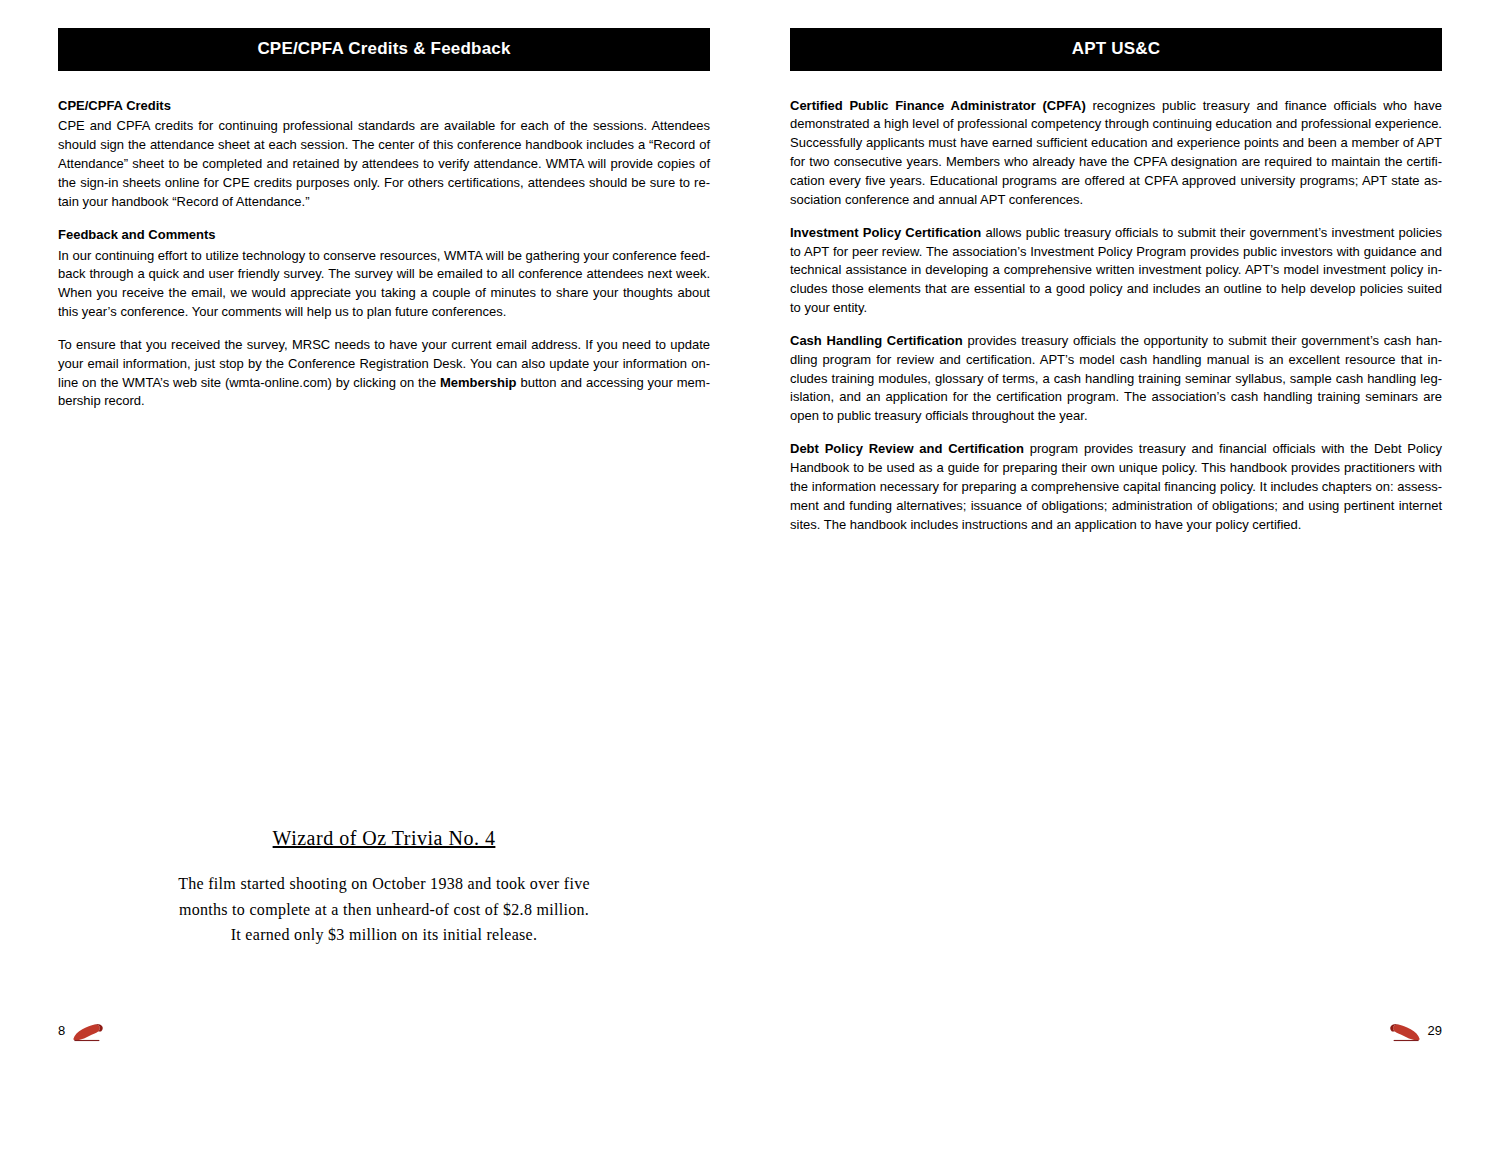CPE/CPFA Credits & Feedback
CPE/CPFA Credits
CPE and CPFA credits for continuing professional standards are available for each of the sessions. Attendees should sign the attendance sheet at each session. The center of this conference handbook includes a “Record of Attendance” sheet to be completed and retained by attendees to verify attendance. WMTA will provide copies of the sign-in sheets online for CPE credits purposes only. For others certifications, attendees should be sure to retain your handbook “Record of Attendance.”
Feedback and Comments
In our continuing effort to utilize technology to conserve resources, WMTA will be gathering your conference feedback through a quick and user friendly survey. The survey will be emailed to all conference attendees next week. When you receive the email, we would appreciate you taking a couple of minutes to share your thoughts about this year’s conference. Your comments will help us to plan future conferences.
To ensure that you received the survey, MRSC needs to have your current email address. If you need to update your email information, just stop by the Conference Registration Desk. You can also update your information on-line on the WMTA’s web site (wmta-online.com) by clicking on the Membership button and accessing your membership record.
Wizard of Oz Trivia No. 4
The film started shooting on October 1938 and took over five
months to complete at a then unheard-of cost of $2.8 million.
It earned only $3 million on its initial release.
8
APT US&C
Certified Public Finance Administrator (CPFA) recognizes public treasury and finance officials who have demonstrated a high level of professional competency through continuing education and professional experience. Successfully applicants must have earned sufficient education and experience points and been a member of APT for two consecutive years. Members who already have the CPFA designation are required to maintain the certification every five years. Educational programs are offered at CPFA approved university programs; APT state association conference and annual APT conferences.
Investment Policy Certification allows public treasury officials to submit their government’s investment policies to APT for peer review. The association’s Investment Policy Program provides public investors with guidance and technical assistance in developing a comprehensive written investment policy. APT’s model investment policy includes those elements that are essential to a good policy and includes an outline to help develop policies suited to your entity.
Cash Handling Certification provides treasury officials the opportunity to submit their government’s cash handling program for review and certification. APT’s model cash handling manual is an excellent resource that includes training modules, glossary of terms, a cash handling training seminar syllabus, sample cash handling legislation, and an application for the certification program. The association’s cash handling training seminars are open to public treasury officials throughout the year.
Debt Policy Review and Certification program provides treasury and financial officials with the Debt Policy Handbook to be used as a guide for preparing their own unique policy. This handbook provides practitioners with the information necessary for preparing a comprehensive capital financing policy. It includes chapters on: assessment and funding alternatives; issuance of obligations; administration of obligations; and using pertinent internet sites. The handbook includes instructions and an application to have your policy certified.
29